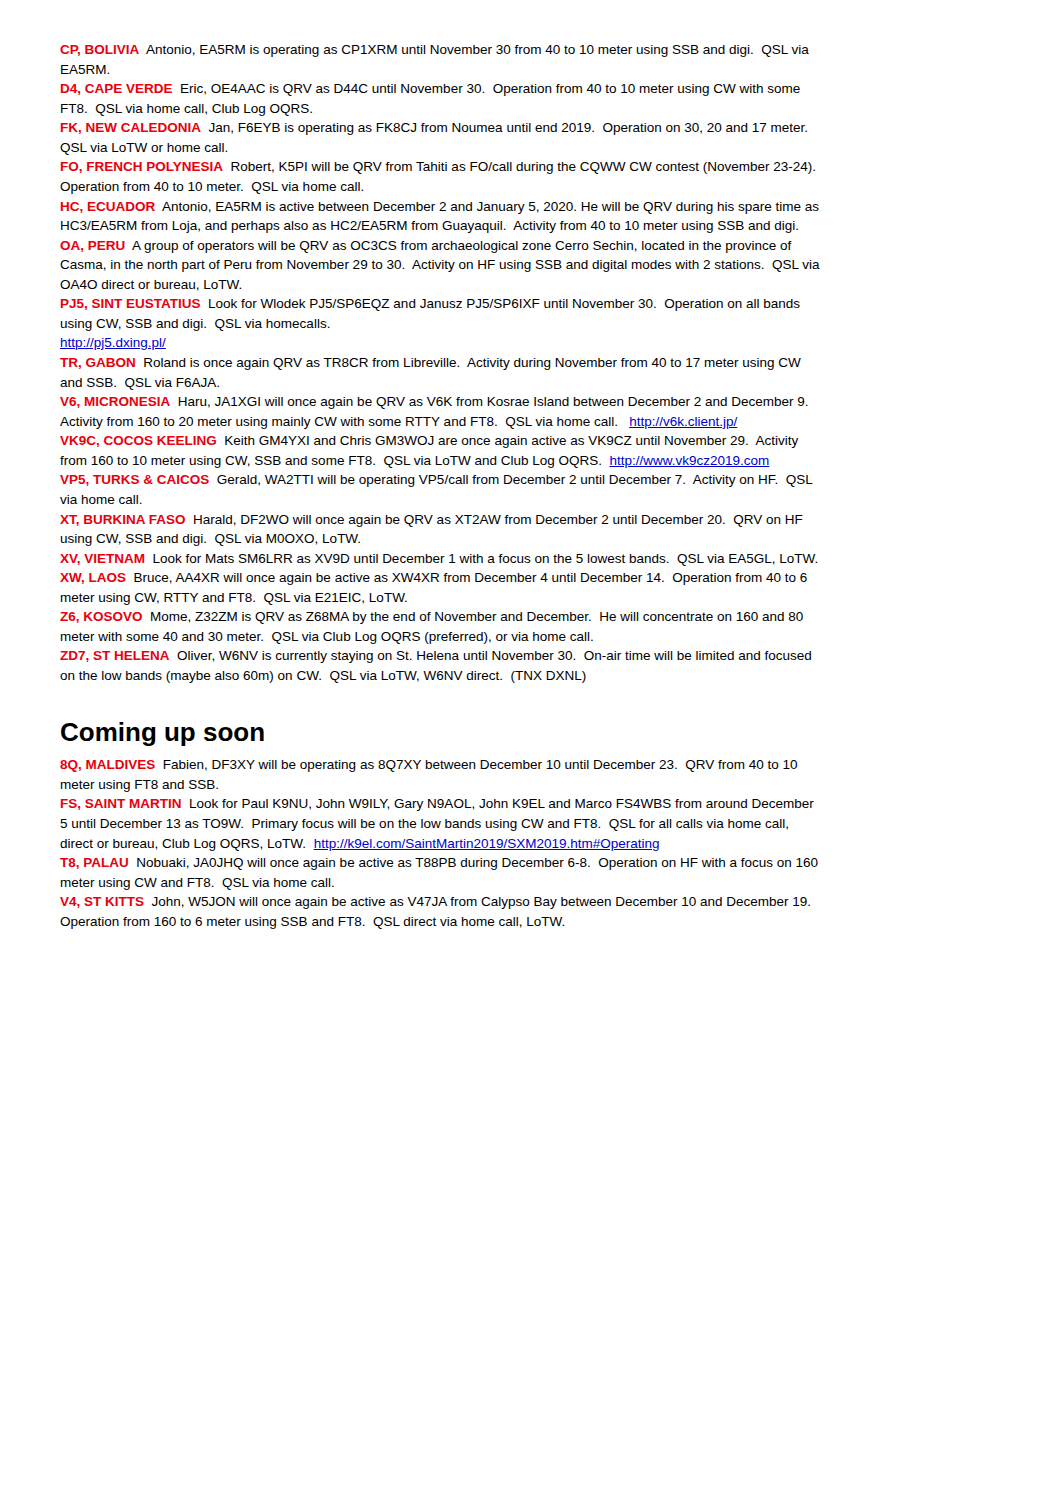CP, BOLIVIA Antonio, EA5RM is operating as CP1XRM until November 30 from 40 to 10 meter using SSB and digi. QSL via EA5RM.
D4, CAPE VERDE Eric, OE4AAC is QRV as D44C until November 30. Operation from 40 to 10 meter using CW with some FT8. QSL via home call, Club Log OQRS.
FK, NEW CALEDONIA Jan, F6EYB is operating as FK8CJ from Noumea until end 2019. Operation on 30, 20 and 17 meter. QSL via LoTW or home call.
FO, FRENCH POLYNESIA Robert, K5PI will be QRV from Tahiti as FO/call during the CQWW CW contest (November 23-24). Operation from 40 to 10 meter. QSL via home call.
HC, ECUADOR Antonio, EA5RM is active between December 2 and January 5, 2020. He will be QRV during his spare time as HC3/EA5RM from Loja, and perhaps also as HC2/EA5RM from Guayaquil. Activity from 40 to 10 meter using SSB and digi.
OA, PERU A group of operators will be QRV as OC3CS from archaeological zone Cerro Sechin, located in the province of Casma, in the north part of Peru from November 29 to 30. Activity on HF using SSB and digital modes with 2 stations. QSL via OA4O direct or bureau, LoTW.
PJ5, SINT EUSTATIUS Look for Wlodek PJ5/SP6EQZ and Janusz PJ5/SP6IXF until November 30. Operation on all bands using CW, SSB and digi. QSL via homecalls.
http://pj5.dxing.pl/
TR, GABON Roland is once again QRV as TR8CR from Libreville. Activity during November from 40 to 17 meter using CW and SSB. QSL via F6AJA.
V6, MICRONESIA Haru, JA1XGI will once again be QRV as V6K from Kosrae Island between December 2 and December 9. Activity from 160 to 20 meter using mainly CW with some RTTY and FT8. QSL via home call. http://v6k.client.jp/
VK9C, COCOS KEELING Keith GM4YXI and Chris GM3WOJ are once again active as VK9CZ until November 29. Activity from 160 to 10 meter using CW, SSB and some FT8. QSL via LoTW and Club Log OQRS. http://www.vk9cz2019.com
VP5, TURKS & CAICOS Gerald, WA2TTI will be operating VP5/call from December 2 until December 7. Activity on HF. QSL via home call.
XT, BURKINA FASO Harald, DF2WO will once again be QRV as XT2AW from December 2 until December 20. QRV on HF using CW, SSB and digi. QSL via M0OXO, LoTW.
XV, VIETNAM Look for Mats SM6LRR as XV9D until December 1 with a focus on the 5 lowest bands. QSL via EA5GL, LoTW.
XW, LAOS Bruce, AA4XR will once again be active as XW4XR from December 4 until December 14. Operation from 40 to 6 meter using CW, RTTY and FT8. QSL via E21EIC, LoTW.
Z6, KOSOVO Mome, Z32ZM is QRV as Z68MA by the end of November and December. He will concentrate on 160 and 80 meter with some 40 and 30 meter. QSL via Club Log OQRS (preferred), or via home call.
ZD7, ST HELENA Oliver, W6NV is currently staying on St. Helena until November 30. On-air time will be limited and focused on the low bands (maybe also 60m) on CW. QSL via LoTW, W6NV direct. (TNX DXNL)
Coming up soon
8Q, MALDIVES Fabien, DF3XY will be operating as 8Q7XY between December 10 until December 23. QRV from 40 to 10 meter using FT8 and SSB.
FS, SAINT MARTIN Look for Paul K9NU, John W9ILY, Gary N9AOL, John K9EL and Marco FS4WBS from around December 5 until December 13 as TO9W. Primary focus will be on the low bands using CW and FT8. QSL for all calls via home call, direct or bureau, Club Log OQRS, LoTW. http://k9el.com/SaintMartin2019/SXM2019.htm#Operating
T8, PALAU Nobuaki, JA0JHQ will once again be active as T88PB during December 6-8. Operation on HF with a focus on 160 meter using CW and FT8. QSL via home call.
V4, ST KITTS John, W5JON will once again be active as V47JA from Calypso Bay between December 10 and December 19. Operation from 160 to 6 meter using SSB and FT8. QSL direct via home call, LoTW.